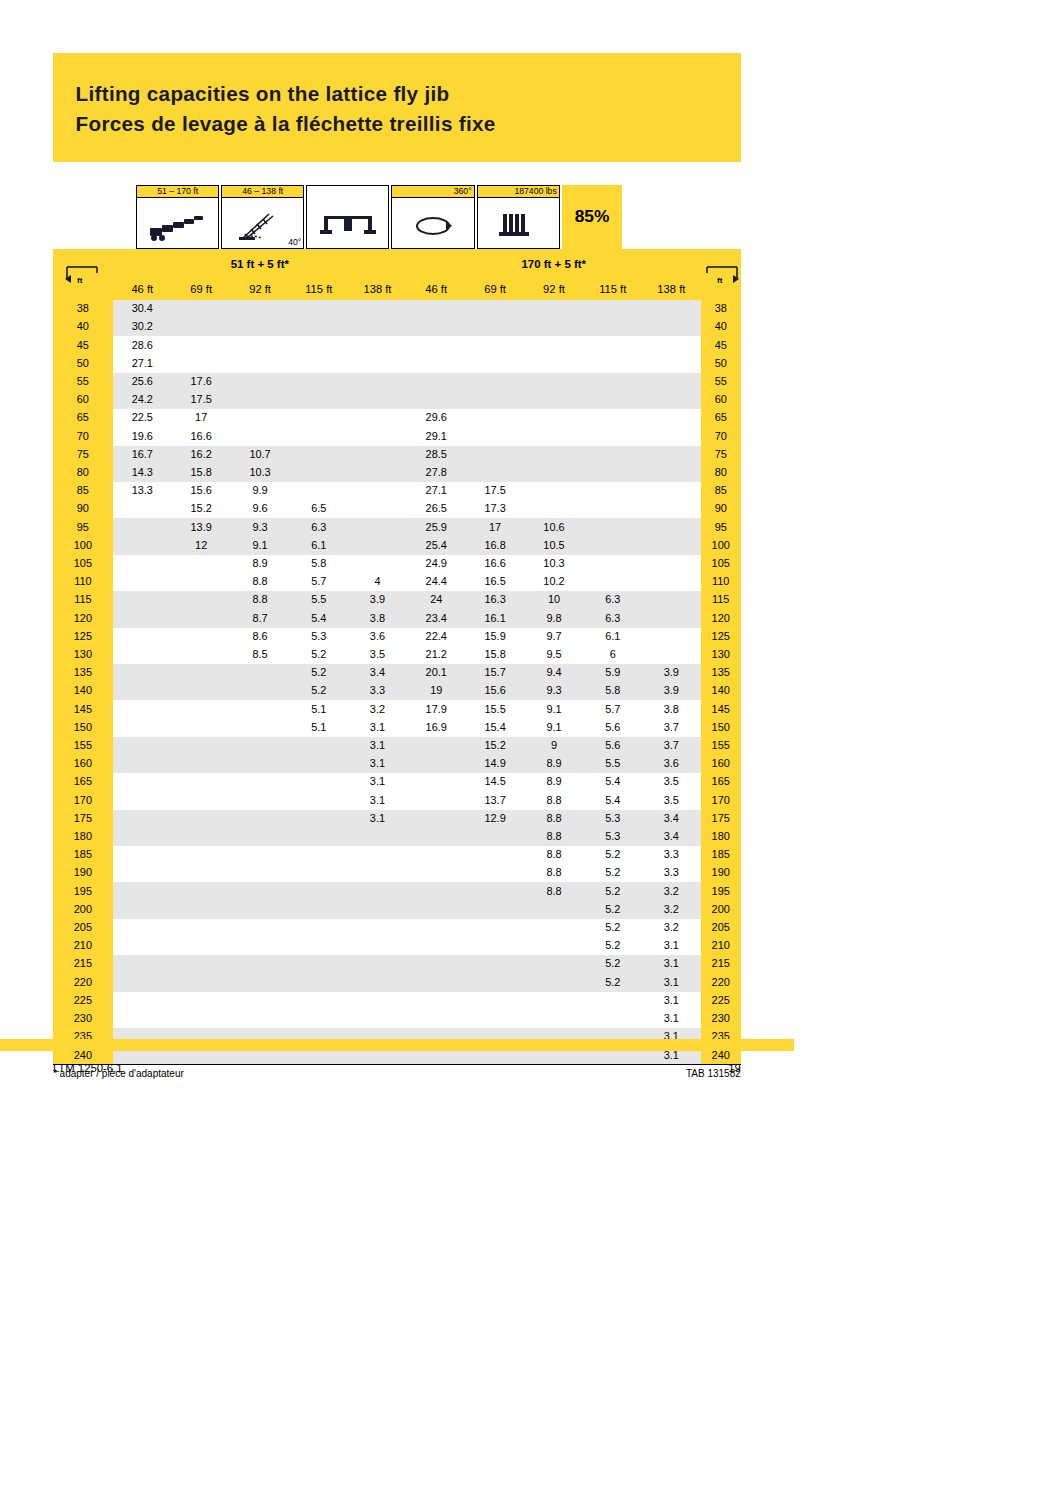Lifting capacities on the lattice fly jib
Forces de levage à la fléchette treillis fixe
51 – 170 ft
46 – 138 ft
40°
360°
187400 lbs
85%
| ft | 51 ft + 5 ft* | 170 ft + 5 ft* | ft |
| --- | --- | --- | --- |
| 46 ft | 69 ft | 92 ft | 115 ft | 138 ft | 46 ft | 69 ft | 92 ft | 115 ft | 138 ft |
| 38 | 30.4 | | | | | | | | | | 38 |
| 40 | 30.2 | | | | | | | | | | 40 |
| 45 | 28.6 | | | | | | | | | | 45 |
| 50 | 27.1 | | | | | | | | | | 50 |
| 55 | 25.6 | 17.6 | | | | | | | | | 55 |
| 60 | 24.2 | 17.5 | | | | | | | | | 60 |
| 65 | 22.5 | 17 | | | | 29.6 | | | | | 65 |
| 70 | 19.6 | 16.6 | | | | 29.1 | | | | | 70 |
| 75 | 16.7 | 16.2 | 10.7 | | | 28.5 | | | | | 75 |
| 80 | 14.3 | 15.8 | 10.3 | | | 27.8 | | | | | 80 |
| 85 | 13.3 | 15.6 | 9.9 | | | 27.1 | 17.5 | | | | 85 |
| 90 | | 15.2 | 9.6 | 6.5 | | 26.5 | 17.3 | | | | 90 |
| 95 | | 13.9 | 9.3 | 6.3 | | 25.9 | 17 | 10.6 | | | 95 |
| 100 | | 12 | 9.1 | 6.1 | | 25.4 | 16.8 | 10.5 | | | 100 |
| 105 | | | 8.9 | 5.8 | | 24.9 | 16.6 | 10.3 | | | 105 |
| 110 | | | 8.8 | 5.7 | 4 | 24.4 | 16.5 | 10.2 | | | 110 |
| 115 | | | 8.8 | 5.5 | 3.9 | 24 | 16.3 | 10 | 6.3 | | 115 |
| 120 | | | 8.7 | 5.4 | 3.8 | 23.4 | 16.1 | 9.8 | 6.3 | | 120 |
| 125 | | | 8.6 | 5.3 | 3.6 | 22.4 | 15.9 | 9.7 | 6.1 | | 125 |
| 130 | | | 8.5 | 5.2 | 3.5 | 21.2 | 15.8 | 9.5 | 6 | | 130 |
| 135 | | | | 5.2 | 3.4 | 20.1 | 15.7 | 9.4 | 5.9 | 3.9 | 135 |
| 140 | | | | 5.2 | 3.3 | 19 | 15.6 | 9.3 | 5.8 | 3.9 | 140 |
| 145 | | | | 5.1 | 3.2 | 17.9 | 15.5 | 9.1 | 5.7 | 3.8 | 145 |
| 150 | | | | 5.1 | 3.1 | 16.9 | 15.4 | 9.1 | 5.6 | 3.7 | 150 |
| 155 | | | | | 3.1 | | 15.2 | 9 | 5.6 | 3.7 | 155 |
| 160 | | | | | 3.1 | | 14.9 | 8.9 | 5.5 | 3.6 | 160 |
| 165 | | | | | 3.1 | | 14.5 | 8.9 | 5.4 | 3.5 | 165 |
| 170 | | | | | 3.1 | | 13.7 | 8.8 | 5.4 | 3.5 | 170 |
| 175 | | | | | 3.1 | | 12.9 | 8.8 | 5.3 | 3.4 | 175 |
| 180 | | | | | | | | 8.8 | 5.3 | 3.4 | 180 |
| 185 | | | | | | | | 8.8 | 5.2 | 3.3 | 185 |
| 190 | | | | | | | | 8.8 | 5.2 | 3.3 | 190 |
| 195 | | | | | | | | 8.8 | 5.2 | 3.2 | 195 |
| 200 | | | | | | | | | 5.2 | 3.2 | 200 |
| 205 | | | | | | | | | 5.2 | 3.2 | 205 |
| 210 | | | | | | | | | 5.2 | 3.1 | 210 |
| 215 | | | | | | | | | 5.2 | 3.1 | 215 |
| 220 | | | | | | | | | 5.2 | 3.1 | 220 |
| 225 | | | | | | | | | | 3.1 | 225 |
| 230 | | | | | | | | | | 3.1 | 230 |
| 235 | | | | | | | | | | 3.1 | 235 |
| 240 | | | | | | | | | | 3.1 | 240 |
* adapter / pièce d'adaptateur TAB 131582
LTM 1250-6.1 19